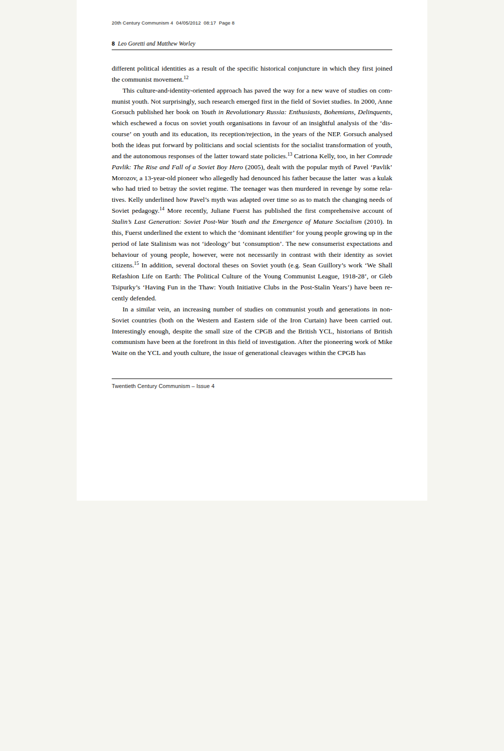20th Century Communism 4 04/05/2012 08:17 Page 8
8 Leo Goretti and Matthew Worley
different political identities as a result of the specific historical conjuncture in which they first joined the communist movement.12
This culture-and-identity-oriented approach has paved the way for a new wave of studies on communist youth. Not surprisingly, such research emerged first in the field of Soviet studies. In 2000, Anne Gorsuch published her book on Youth in Revolutionary Russia: Enthusiasts, Bohemians, Delinquents, which eschewed a focus on soviet youth organisations in favour of an insightful analysis of the ‘discourse’ on youth and its education, its reception/rejection, in the years of the NEP. Gorsuch analysed both the ideas put forward by politicians and social scientists for the socialist transformation of youth, and the autonomous responses of the latter toward state policies.13 Catriona Kelly, too, in her Comrade Pavlik: The Rise and Fall of a Soviet Boy Hero (2005), dealt with the popular myth of Pavel ‘Pavlik’ Morozov, a 13-year-old pioneer who allegedly had denounced his father because the latter was a kulak who had tried to betray the soviet regime. The teenager was then murdered in revenge by some relatives. Kelly underlined how Pavel’s myth was adapted over time so as to match the changing needs of Soviet pedagogy.14 More recently, Juliane Fuerst has published the first comprehensive account of Stalin’s Last Generation: Soviet Post-War Youth and the Emergence of Mature Socialism (2010). In this, Fuerst underlined the extent to which the ‘dominant identifier’ for young people growing up in the period of late Stalinism was not ‘ideology’ but ‘consumption’. The new consumerist expectations and behaviour of young people, however, were not necessarily in contrast with their identity as soviet citizens.15 In addition, several doctoral theses on Soviet youth (e.g. Sean Guillory’s work ‘We Shall Refashion Life on Earth: The Political Culture of the Young Communist League, 1918-28’, or Gleb Tsipurky’s ‘Having Fun in the Thaw: Youth Initiative Clubs in the Post-Stalin Years’) have been recently defended.
In a similar vein, an increasing number of studies on communist youth and generations in non-Soviet countries (both on the Western and Eastern side of the Iron Curtain) have been carried out. Interestingly enough, despite the small size of the CPGB and the British YCL, historians of British communism have been at the forefront in this field of investigation. After the pioneering work of Mike Waite on the YCL and youth culture, the issue of generational cleavages within the CPGB has
Twentieth Century Communism – Issue 4